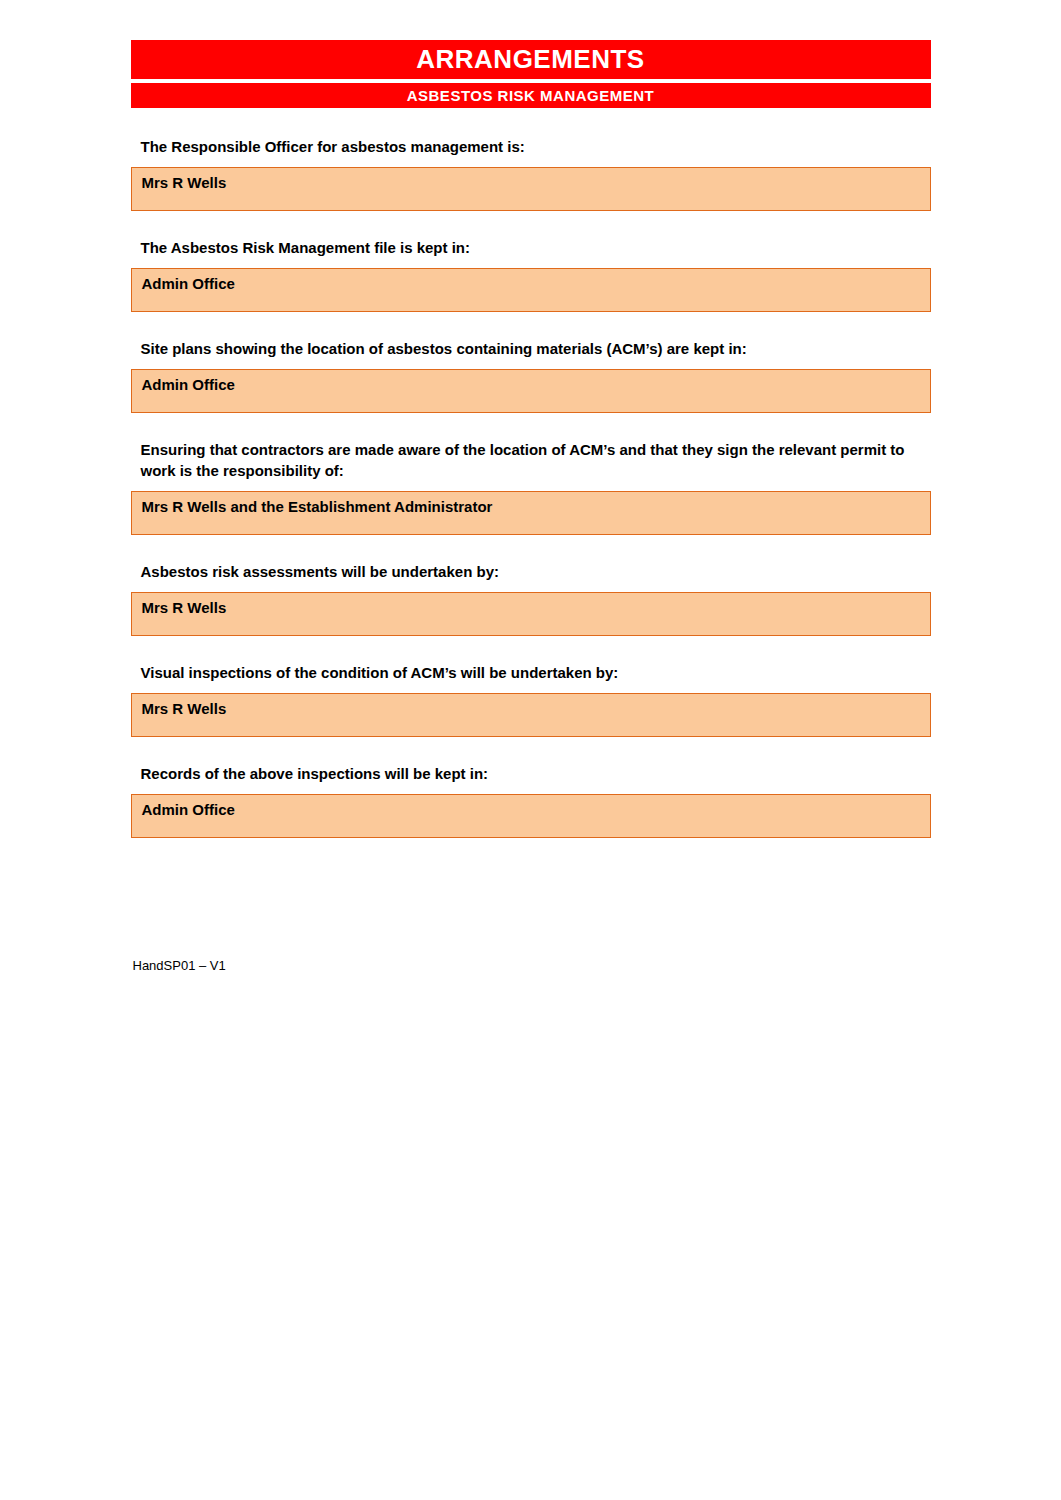ARRANGEMENTS
ASBESTOS RISK MANAGEMENT
The Responsible Officer for asbestos management is:
Mrs R Wells
The Asbestos Risk Management file is kept in:
Admin Office
Site plans showing the location of asbestos containing materials (ACM’s) are kept in:
Admin Office
Ensuring that contractors are made aware of the location of ACM’s and that they sign the relevant permit to work is the responsibility of:
Mrs R Wells and the Establishment Administrator
Asbestos risk assessments will be undertaken by:
Mrs R Wells
Visual inspections of the condition of ACM’s will be undertaken by:
Mrs R Wells
Records of the above inspections will be kept in:
Admin Office
HandSP01 – V1